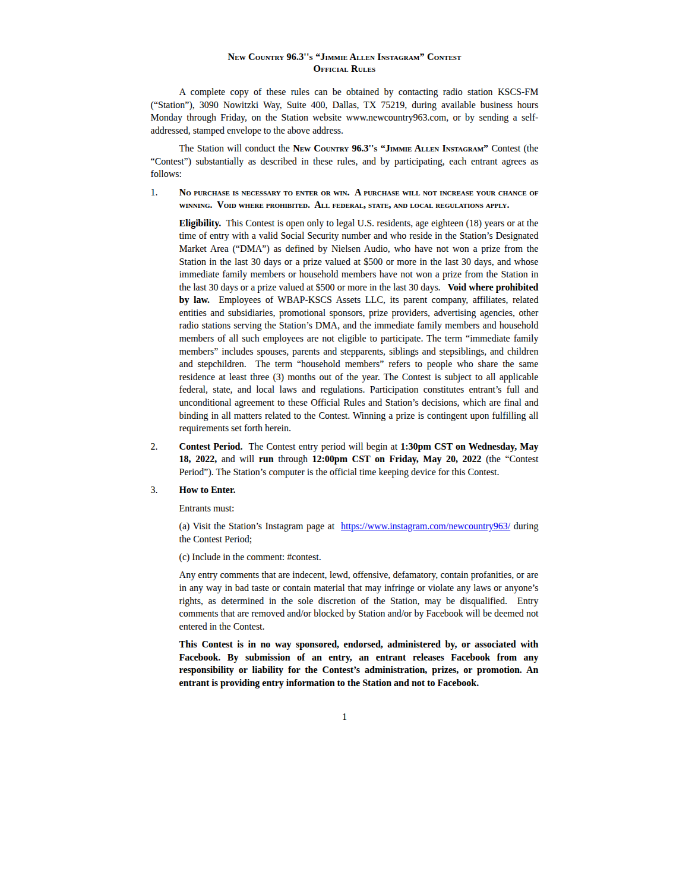New Country 96.3''s “Jimmie Allen Instagram” Contest Official Rules
A complete copy of these rules can be obtained by contacting radio station KSCS-FM (“Station”), 3090 Nowitzki Way, Suite 400, Dallas, TX 75219, during available business hours Monday through Friday, on the Station website www.newcountry963.com, or by sending a self-addressed, stamped envelope to the above address.
The Station will conduct the New Country 96.3''s “Jimmie Allen Instagram” Contest (the “Contest”) substantially as described in these rules, and by participating, each entrant agrees as follows:
No purchase is necessary to enter or win. A purchase will not increase your chance of winning. Void where prohibited. All federal, state, and local regulations apply.
Eligibility. This Contest is open only to legal U.S. residents, age eighteen (18) years or at the time of entry with a valid Social Security number and who reside in the Station’s Designated Market Area (“DMA”) as defined by Nielsen Audio, who have not won a prize from the Station in the last 30 days or a prize valued at $500 or more in the last 30 days, and whose immediate family members or household members have not won a prize from the Station in the last 30 days or a prize valued at $500 or more in the last 30 days. Void where prohibited by law. Employees of WBAP-KSCS Assets LLC, its parent company, affiliates, related entities and subsidiaries, promotional sponsors, prize providers, advertising agencies, other radio stations serving the Station’s DMA, and the immediate family members and household members of all such employees are not eligible to participate. The term “immediate family members” includes spouses, parents and stepparents, siblings and stepsiblings, and children and stepchildren. The term “household members” refers to people who share the same residence at least three (3) months out of the year. The Contest is subject to all applicable federal, state, and local laws and regulations. Participation constitutes entrant’s full and unconditional agreement to these Official Rules and Station’s decisions, which are final and binding in all matters related to the Contest. Winning a prize is contingent upon fulfilling all requirements set forth herein.
Contest Period. The Contest entry period will begin at 1:30pm CST on Wednesday, May 18, 2022, and will run through 12:00pm CST on Friday, May 20, 2022 (the “Contest Period”). The Station’s computer is the official time keeping device for this Contest.
How to Enter.
Entrants must:
(a) Visit the Station’s Instagram page at https://www.instagram.com/newcountry963/ during the Contest Period;
(c) Include in the comment: #contest.
Any entry comments that are indecent, lewd, offensive, defamatory, contain profanities, or are in any way in bad taste or contain material that may infringe or violate any laws or anyone’s rights, as determined in the sole discretion of the Station, may be disqualified. Entry comments that are removed and/or blocked by Station and/or by Facebook will be deemed not entered in the Contest.
This Contest is in no way sponsored, endorsed, administered by, or associated with Facebook. By submission of an entry, an entrant releases Facebook from any responsibility or liability for the Contest’s administration, prizes, or promotion. An entrant is providing entry information to the Station and not to Facebook.
1